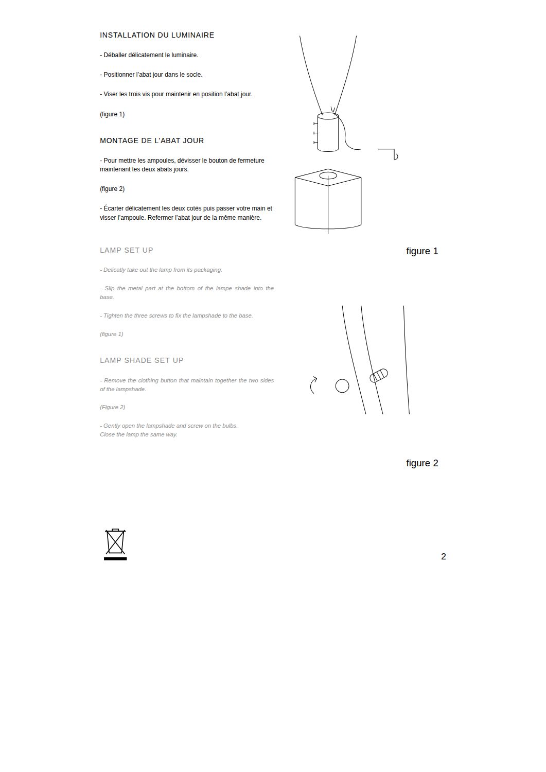INSTALLATION DU LUMINAIRE
- Déballer délicatement le luminaire.
- Positionner l’abat jour dans le socle.
- Viser les trois vis pour maintenir en position l’abat jour.
(figure 1)
MONTAGE DE L’ABAT JOUR
- Pour mettre les ampoules, dévisser le bouton de fermeture maintenant les deux abats jours.
(figure 2)
- Écarter délicatement les deux cotés puis passer votre main et visser l’ampoule. Refermer l’abat jour de la même manière.
LAMP SET UP
- Delicatly take out the lamp from its packaging.
- Slip the metal part at the bottom of the lampe shade into the base.
- Tighten the three screws to fix the lampshade to the base.
(figure 1)
LAMP SHADE SET UP
- Remove the clothing button that maintain together the two sides of the lampshade.
(Figure 2)
- Gently open the lampshade and screw on the bulbs.
Close the lamp the same way.
figure 1
figure 2
2